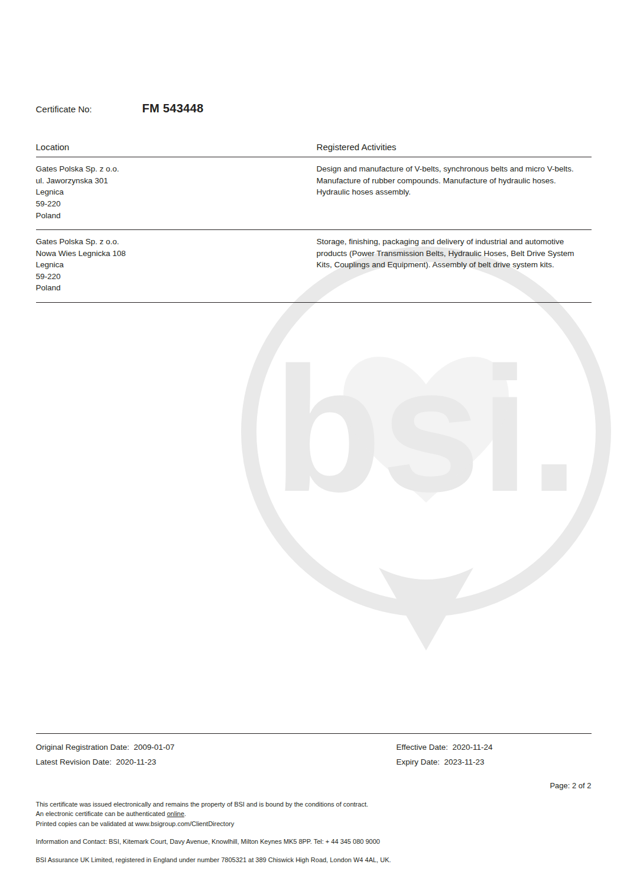bsi.
Certificate No:
FM 543448
| Location | Registered Activities |
| --- | --- |
| Gates Polska Sp. z o.o. ul. Jaworzynska 301 Legnica 59-220 Poland | Design and manufacture of V-belts, synchronous belts and micro V-belts. Manufacture of rubber compounds. Manufacture of hydraulic hoses. Hydraulic hoses assembly. |
| Gates Polska Sp. z o.o. Nowa Wies Legnicka 108 Legnica 59-220 Poland | Storage, finishing, packaging and delivery of industrial and automotive products (Power Transmission Belts, Hydraulic Hoses, Belt Drive System Kits, Couplings and Equipment). Assembly of belt drive system kits. |
Original Registration Date: 2009-01-07
Latest Revision Date: 2020-11-23
Effective Date: 2020-11-24
Expiry Date: 2023-11-23
Page: 2 of 2
This certificate was issued electronically and remains the property of BSI and is bound by the conditions of contract.
An electronic certificate can be authenticated online.
Printed copies can be validated at www.bsigroup.com/ClientDirectory
Information and Contact: BSI, Kitemark Court, Davy Avenue, Knowlhill, Milton Keynes MK5 8PP. Tel: + 44 345 080 9000
BSI Assurance UK Limited, registered in England under number 7805321 at 389 Chiswick High Road, London W4 4AL, UK.